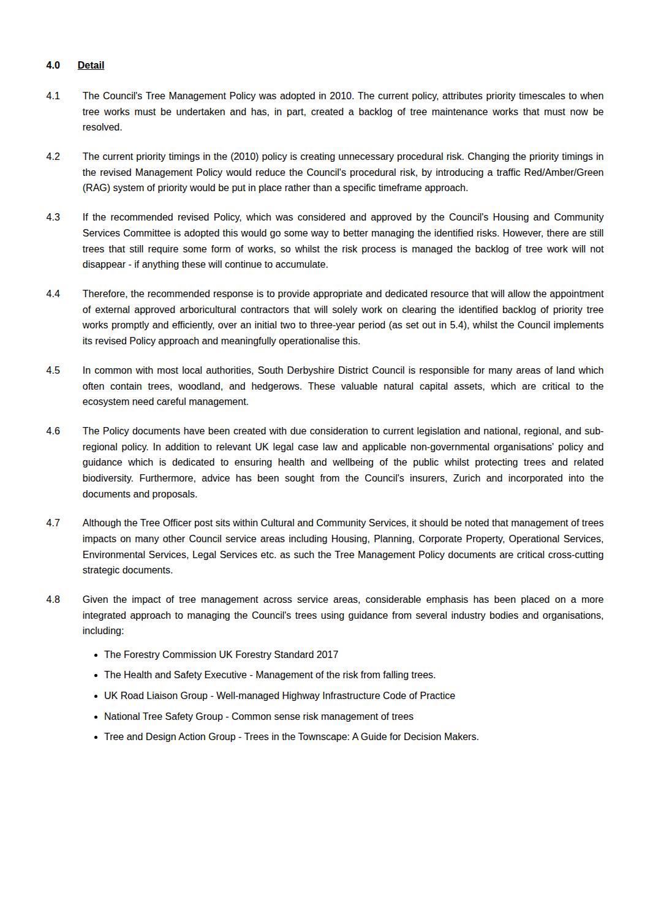4.0
Detail
4.1
The Council's Tree Management Policy was adopted in 2010. The current policy, attributes priority timescales to when tree works must be undertaken and has, in part, created a backlog of tree maintenance works that must now be resolved.
4.2
The current priority timings in the (2010) policy is creating unnecessary procedural risk. Changing the priority timings in the revised Management Policy would reduce the Council's procedural risk, by introducing a traffic Red/Amber/Green (RAG) system of priority would be put in place rather than a specific timeframe approach.
4.3
If the recommended revised Policy, which was considered and approved by the Council's Housing and Community Services Committee is adopted this would go some way to better managing the identified risks. However, there are still trees that still require some form of works, so whilst the risk process is managed the backlog of tree work will not disappear - if anything these will continue to accumulate.
4.4
Therefore, the recommended response is to provide appropriate and dedicated resource that will allow the appointment of external approved arboricultural contractors that will solely work on clearing the identified backlog of priority tree works promptly and efficiently, over an initial two to three-year period (as set out in 5.4), whilst the Council implements its revised Policy approach and meaningfully operationalise this.
4.5
In common with most local authorities, South Derbyshire District Council is responsible for many areas of land which often contain trees, woodland, and hedgerows. These valuable natural capital assets, which are critical to the ecosystem need careful management.
4.6
The Policy documents have been created with due consideration to current legislation and national, regional, and sub-regional policy. In addition to relevant UK legal case law and applicable non-governmental organisations' policy and guidance which is dedicated to ensuring health and wellbeing of the public whilst protecting trees and related biodiversity. Furthermore, advice has been sought from the Council's insurers, Zurich and incorporated into the documents and proposals.
4.7
Although the Tree Officer post sits within Cultural and Community Services, it should be noted that management of trees impacts on many other Council service areas including Housing, Planning, Corporate Property, Operational Services, Environmental Services, Legal Services etc. as such the Tree Management Policy documents are critical cross-cutting strategic documents.
4.8
Given the impact of tree management across service areas, considerable emphasis has been placed on a more integrated approach to managing the Council's trees using guidance from several industry bodies and organisations, including:
The Forestry Commission UK Forestry Standard 2017
The Health and Safety Executive - Management of the risk from falling trees.
UK Road Liaison Group - Well-managed Highway Infrastructure Code of Practice
National Tree Safety Group - Common sense risk management of trees
Tree and Design Action Group - Trees in the Townscape: A Guide for Decision Makers.